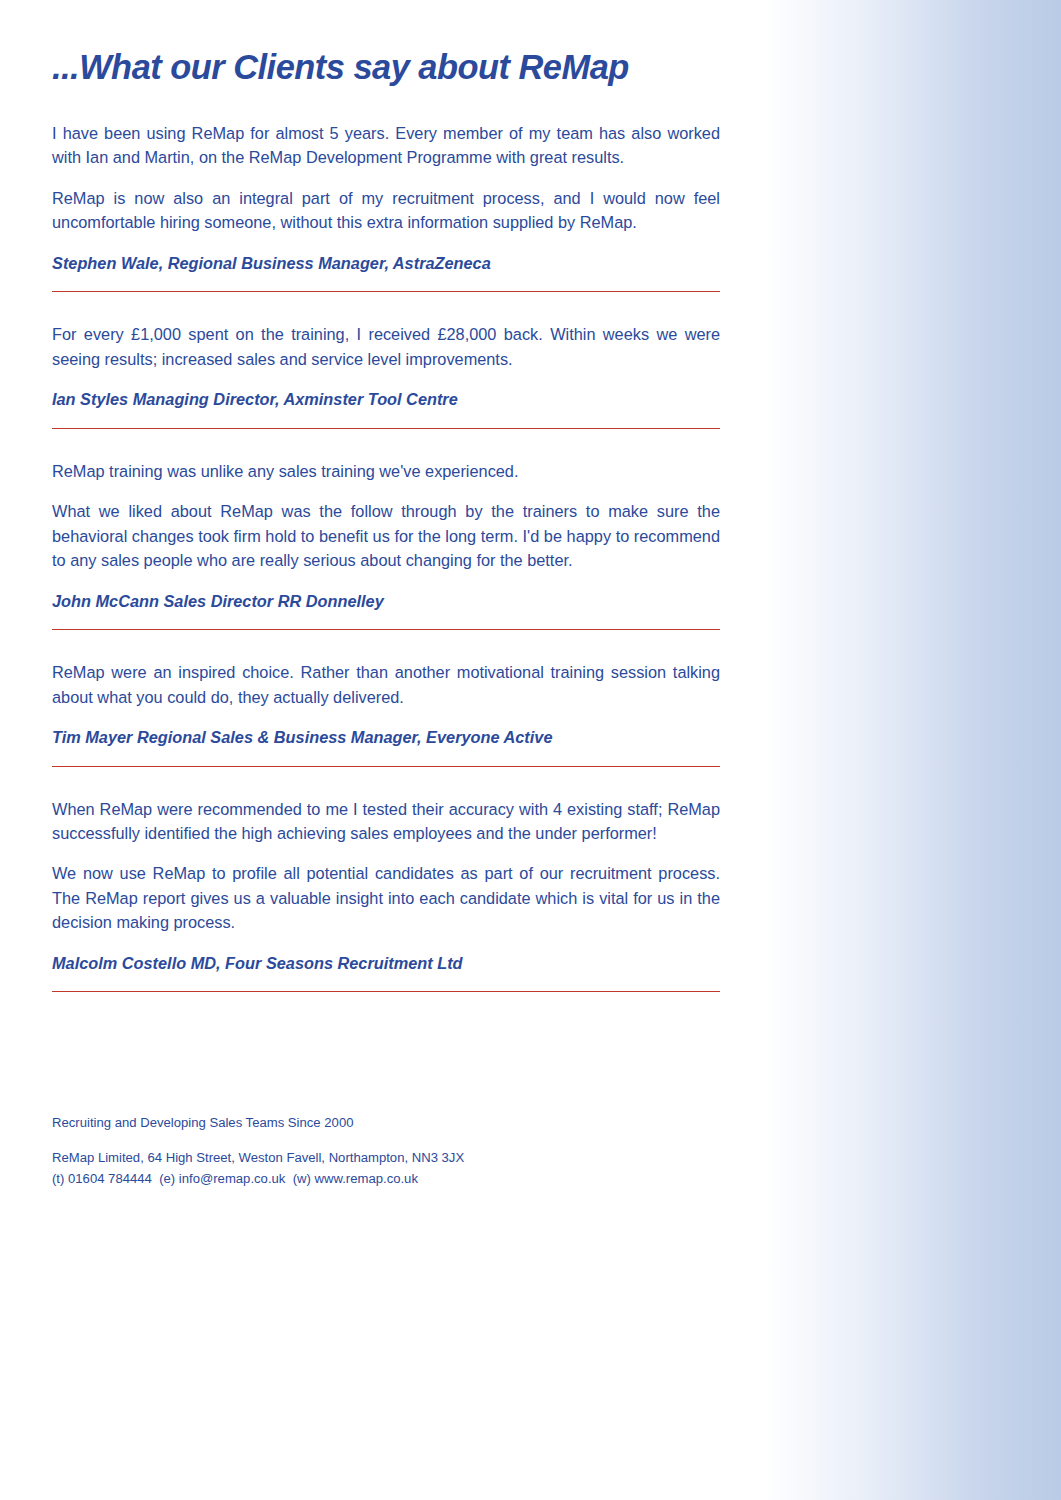...What our Clients say about ReMap
I have been using ReMap for almost 5 years. Every member of my team has also worked with Ian and Martin, on the ReMap Development Programme with great results.
ReMap is now also an integral part of my recruitment process, and I would now feel uncomfortable hiring someone, without this extra information supplied by ReMap.
Stephen Wale, Regional Business Manager, AstraZeneca
For every £1,000 spent on the training, I received £28,000 back. Within weeks we were seeing results; increased sales and service level improvements.
Ian Styles Managing Director, Axminster Tool Centre
ReMap training was unlike any sales training we've experienced.
What we liked about ReMap was the follow through by the trainers to make sure the behavioral changes took firm hold to benefit us for the long term. I'd be happy to recommend to any sales people who are really serious about changing for the better.
John McCann Sales Director RR Donnelley
ReMap were an inspired choice. Rather than another motivational training session talking about what you could do, they actually delivered.
Tim Mayer Regional Sales & Business Manager, Everyone Active
When ReMap were recommended to me I tested their accuracy with 4 existing staff; ReMap successfully identified the high achieving sales employees and the under performer!
We now use ReMap to profile all potential candidates as part of our recruitment process. The ReMap report gives us a valuable insight into each candidate which is vital for us in the decision making process.
Malcolm Costello MD, Four Seasons Recruitment Ltd
Recruiting and Developing Sales Teams Since 2000
ReMap Limited, 64 High Street, Weston Favell, Northampton, NN3 3JX
(t) 01604 784444 (e) info@remap.co.uk (w) www.remap.co.uk